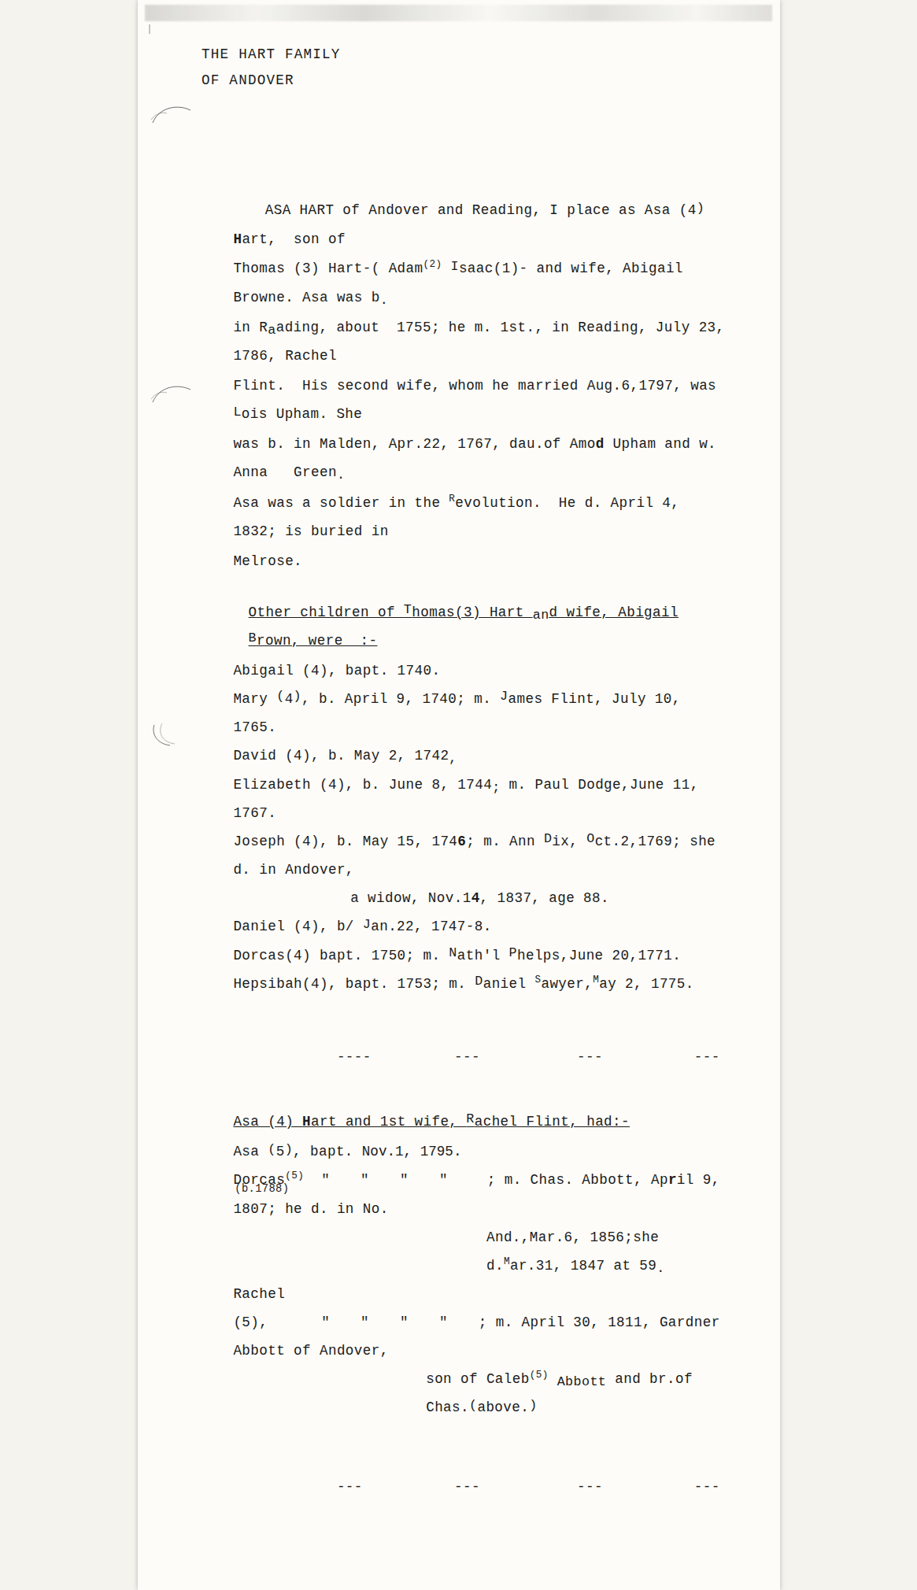|
THE HART FAMILY
OF ANDOVER
ASA HART of Andover and Reading, I place as Asa (4) Hart, son of
Thomas (3) Hart-( Adam(2) Isaac(1)- and wife, Abigail Browne. Asa was b.
in Raading, about 1755; he m. 1st., in Reading, July 23, 1786, Rachel
Flint. His second wife, whom he married Aug.6,1797, was Lois Upham. She
was b. in Malden, Apr.22, 1767, dau.of Amod Upham and w. Anna Green.
Asa was a soldier in the Revolution. He d. April 4, 1832; is buried in
Melrose.
Other children of Thomas(3) Hart and wife, Abigail Brown, were :-
Abigail (4), bapt. 1740.
Mary (4), b. April 9, 1740; m. James Flint, July 10, 1765.
David (4), b. May 2, 1742,
Elizabeth (4), b. June 8, 1744; m. Paul Dodge,June 11, 1767.
Joseph (4), b. May 15, 1746; m. Ann Dix, Oct.2,1769; she d. in Andover,
a widow, Nov.14, 1837, age 88.
Daniel (4), b/ Jan.22, 1747-8.
Dorcas(4) bapt. 1750; m. Nath'l Phelps,June 20,1771.
Hepsibah(4), bapt. 1753; m. Daniel Sawyer,May 2, 1775.
-------------
Asa (4) Hart and 1st wife, Rachel Flint, had:-
Asa (5), bapt. Nov.1, 1795.
Dorcas(5) (b.1788) """" ; m. Chas. Abbott, April 9, 1807; he d. in No.
And.,Mar.6, 1856;she d.Mar.31, 1847 at 59.
Rachel (5), """"; m. April 30, 1811, Gardner Abbott of Andover,
son of Caleb(5) Abbott and br.of Chas.(above.)
------------